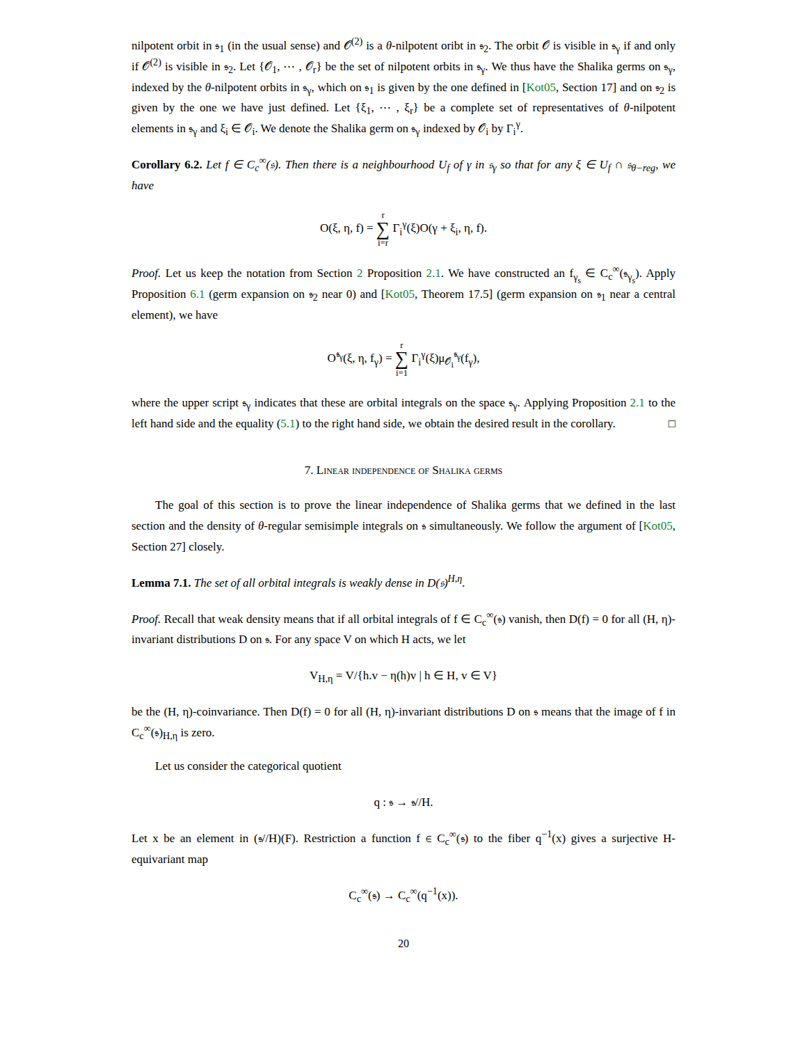nilpotent orbit in 𝔰1 (in the usual sense) and 𝒪(2) is a θ-nilpotent oribt in 𝔰2. The orbit 𝒪 is visible in 𝔰γ if and only if 𝒪(2) is visible in 𝔰2. Let {𝒪1, ⋯ , 𝒪r} be the set of nilpotent orbits in 𝔰γ. We thus have the Shalika germs on 𝔰γ, indexed by the θ-nilpotent orbits in 𝔰γ, which on 𝔰1 is given by the one defined in [Kot05, Section 17] and on 𝔰2 is given by the one we have just defined. Let {ξ1, ⋯ , ξr} be a complete set of representatives of θ-nilpotent elements in 𝔰γ and ξi ∈ 𝒪i. We denote the Shalika germ on 𝔰γ indexed by 𝒪i by Γiγ.
Corollary 6.2. Let f ∈ Cc∞(𝔰). Then there is a neighbourhood Uf of γ in 𝔰γ so that for any ξ ∈ Uf ∩ 𝔰θ−reg, we have
O(ξ, η, f) = r∑i=r Γiγ(ξ)O(γ + ξi, η, f).
Proof. Let us keep the notation from Section 2 Proposition 2.1. We have constructed an fγs ∈ Cc∞(𝔰γs). Apply Proposition 6.1 (germ expansion on 𝔰2 near 0) and [Kot05, Theorem 17.5] (germ expansion on 𝔰1 near a central element), we have
O𝔰γ(ξ, η, fγ) = r∑i=1 Γiγ(ξ)μ𝒪i𝔰γ(fγ),
where the upper script 𝔰γ indicates that these are orbital integrals on the space 𝔰γ. Applying Proposition 2.1 to the left hand side and the equality (5.1) to the right hand side, we obtain the desired result in the corollary. □
7. Linear independence of Shalika germs
The goal of this section is to prove the linear independence of Shalika germs that we defined in the last section and the density of θ-regular semisimple integrals on 𝔰 simultaneously. We follow the argument of [Kot05, Section 27] closely.
Lemma 7.1. The set of all orbital integrals is weakly dense in D(𝔰)H,η.
Proof. Recall that weak density means that if all orbital integrals of f ∈ Cc∞(𝔰) vanish, then D(f) = 0 for all (H, η)-invariant distributions D on 𝔰. For any space V on which H acts, we let
VH,η = V/{h.v − η(h)v | h ∈ H, v ∈ V}
be the (H, η)-coinvariance. Then D(f) = 0 for all (H, η)-invariant distributions D on 𝔰 means that the image of f in Cc∞(𝔰)H,η is zero.
Let us consider the categorical quotient
q : 𝔰 → 𝔰//H.
Let x be an element in (𝔰//H)(F). Restriction a function f ∈ Cc∞(𝔰) to the fiber q−1(x) gives a surjective H-equivariant map
Cc∞(𝔰) → Cc∞(q−1(x)).
20